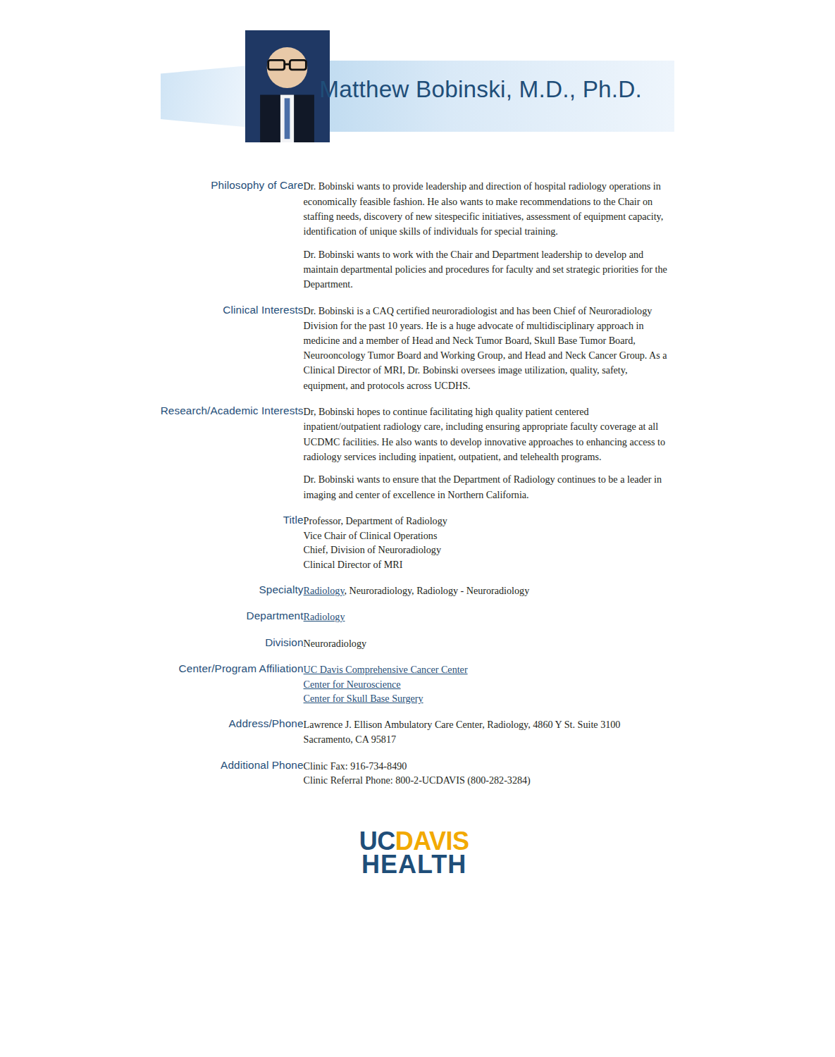Matthew Bobinski, M.D., Ph.D.
| Philosophy of Care | Dr. Bobinski wants to provide leadership and direction of hospital radiology operations in economically feasible fashion. He also wants to make recommendations to the Chair on staffing needs, discovery of new sitespecific initiatives, assessment of equipment capacity, identification of unique skills of individuals for special training. Dr. Bobinski wants to work with the Chair and Department leadership to develop and maintain departmental policies and procedures for faculty and set strategic priorities for the Department. |
| Clinical Interests | Dr. Bobinski is a CAQ certified neuroradiologist and has been Chief of Neuroradiology Division for the past 10 years. He is a huge advocate of multidisciplinary approach in medicine and a member of Head and Neck Tumor Board, Skull Base Tumor Board, Neurooncology Tumor Board and Working Group, and Head and Neck Cancer Group. As a Clinical Director of MRI, Dr. Bobinski oversees image utilization, quality, safety, equipment, and protocols across UCDHS. |
| Research/Academic Interests | Dr, Bobinski hopes to continue facilitating high quality patient centered inpatient/outpatient radiology care, including ensuring appropriate faculty coverage at all UCDMC facilities. He also wants to develop innovative approaches to enhancing access to radiology services including inpatient, outpatient, and telehealth programs. Dr. Bobinski wants to ensure that the Department of Radiology continues to be a leader in imaging and center of excellence in Northern California. |
| Title | Professor, Department of Radiology Vice Chair of Clinical Operations Chief, Division of Neuroradiology Clinical Director of MRI |
| Specialty | Radiology , Neuroradiology, Radiology - Neuroradiology |
| Department | Radiology |
| Division | Neuroradiology |
| Center/Program Affiliation | UC Davis Comprehensive Cancer Center Center for Neuroscience Center for Skull Base Surgery |
| Address/Phone | Lawrence J. Ellison Ambulatory Care Center, Radiology, 4860 Y St. Suite 3100 Sacramento, CA 95817 |
| Additional Phone | Clinic Fax: 916-734-8490 Clinic Referral Phone: 800-2-UCDAVIS (800-282-3284) |
UC DAVIS
HEALTH